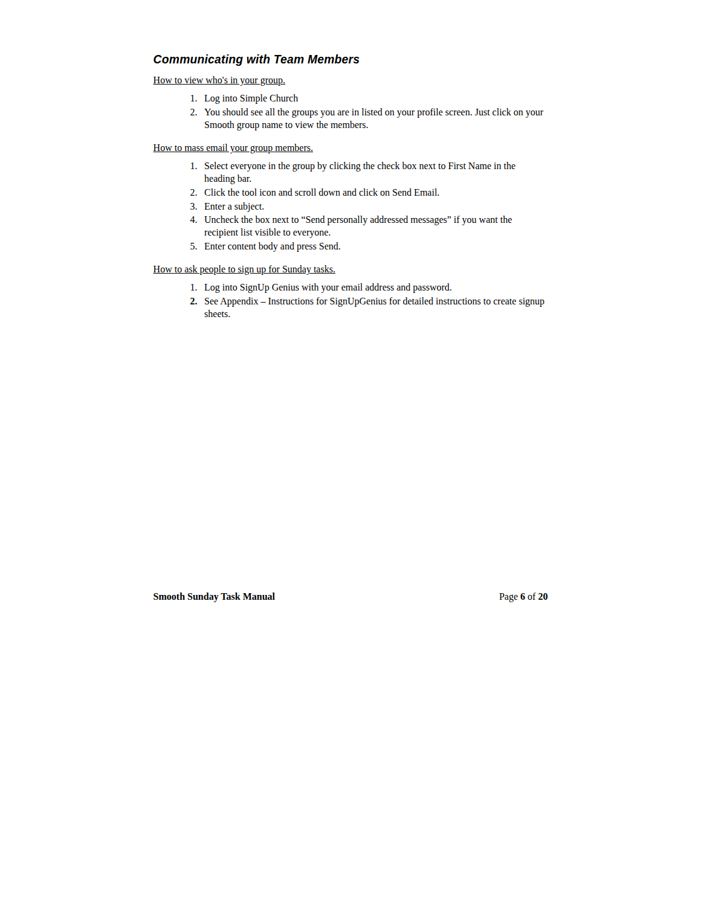Communicating with Team Members
How to view who's in your group.
Log into Simple Church
You should see all the groups you are in listed on your profile screen. Just click on your Smooth group name to view the members.
How to mass email your group members.
Select everyone in the group by clicking the check box next to First Name in the heading bar.
Click the tool icon and scroll down and click on Send Email.
Enter a subject.
Uncheck the box next to “Send personally addressed messages” if you want the recipient list visible to everyone.
Enter content body and press Send.
How to ask people to sign up for Sunday tasks.
Log into SignUp Genius with your email address and password.
See Appendix – Instructions for SignUpGenius for detailed instructions to create signup sheets.
Smooth Sunday Task Manual
Page 6 of 20